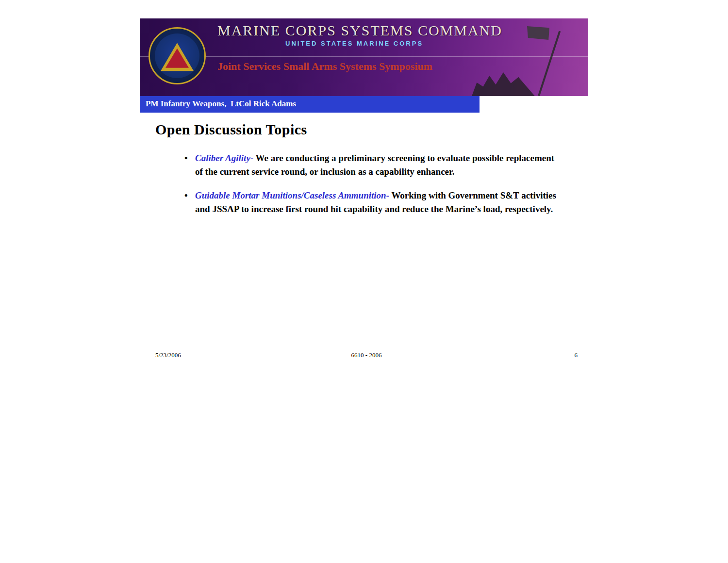MARINE CORPS SYSTEMS COMMAND
UNITED STATES MARINE CORPS
Joint Services Small Arms Systems Symposium
PM Infantry Weapons, LtCol Rick Adams
Open Discussion Topics
Caliber Agility- We are conducting a preliminary screening to evaluate possible replacement of the current service round, or inclusion as a capability enhancer.
Guidable Mortar Munitions/Caseless Ammunition- Working with Government S&T activities and JSSAP to increase first round hit capability and reduce the Marine’s load, respectively.
5/23/2006 6610 - 2006 6